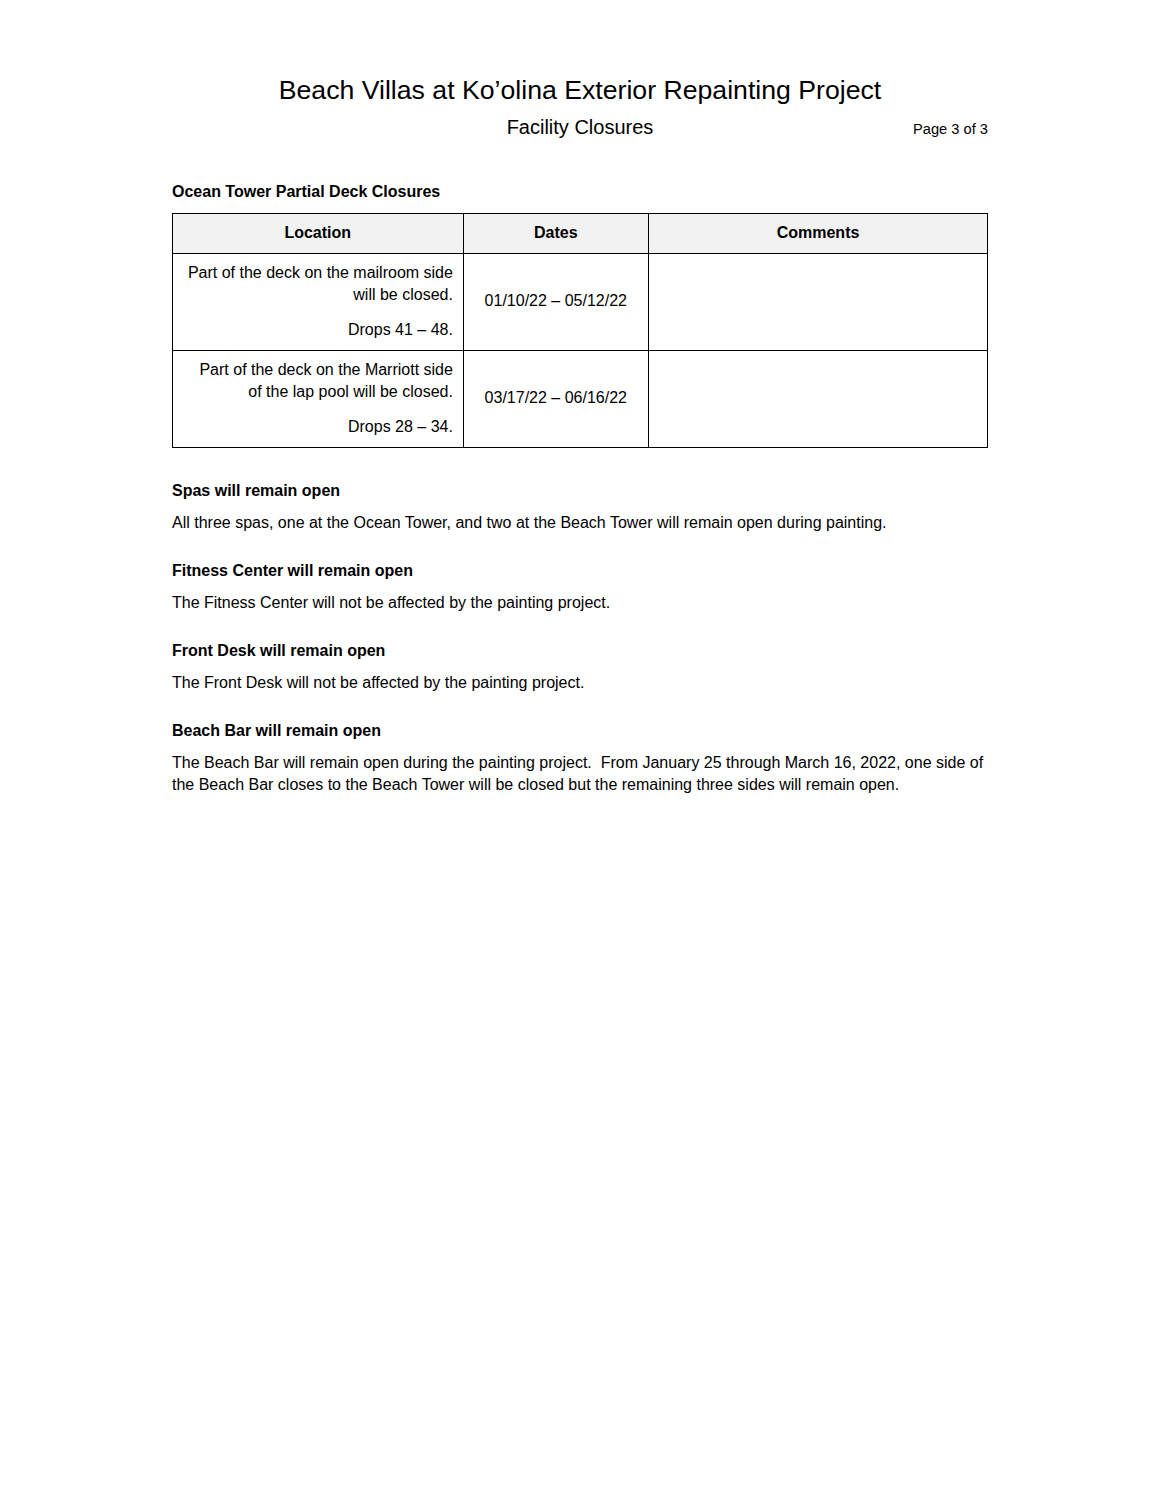Beach Villas at Ko’olina Exterior Repainting Project
Facility Closures Page 3 of 3
Ocean Tower Partial Deck Closures
| Location | Dates | Comments |
| --- | --- | --- |
| Part of the deck on the mailroom side will be closed. Drops 41 – 48. | 01/10/22 – 05/12/22 | |
| Part of the deck on the Marriott side of the lap pool will be closed. Drops 28 – 34. | 03/17/22 – 06/16/22 | |
Spas will remain open
All three spas, one at the Ocean Tower, and two at the Beach Tower will remain open during painting.
Fitness Center will remain open
The Fitness Center will not be affected by the painting project.
Front Desk will remain open
The Front Desk will not be affected by the painting project.
Beach Bar will remain open
The Beach Bar will remain open during the painting project. From January 25 through March 16, 2022, one side of the Beach Bar closes to the Beach Tower will be closed but the remaining three sides will remain open.